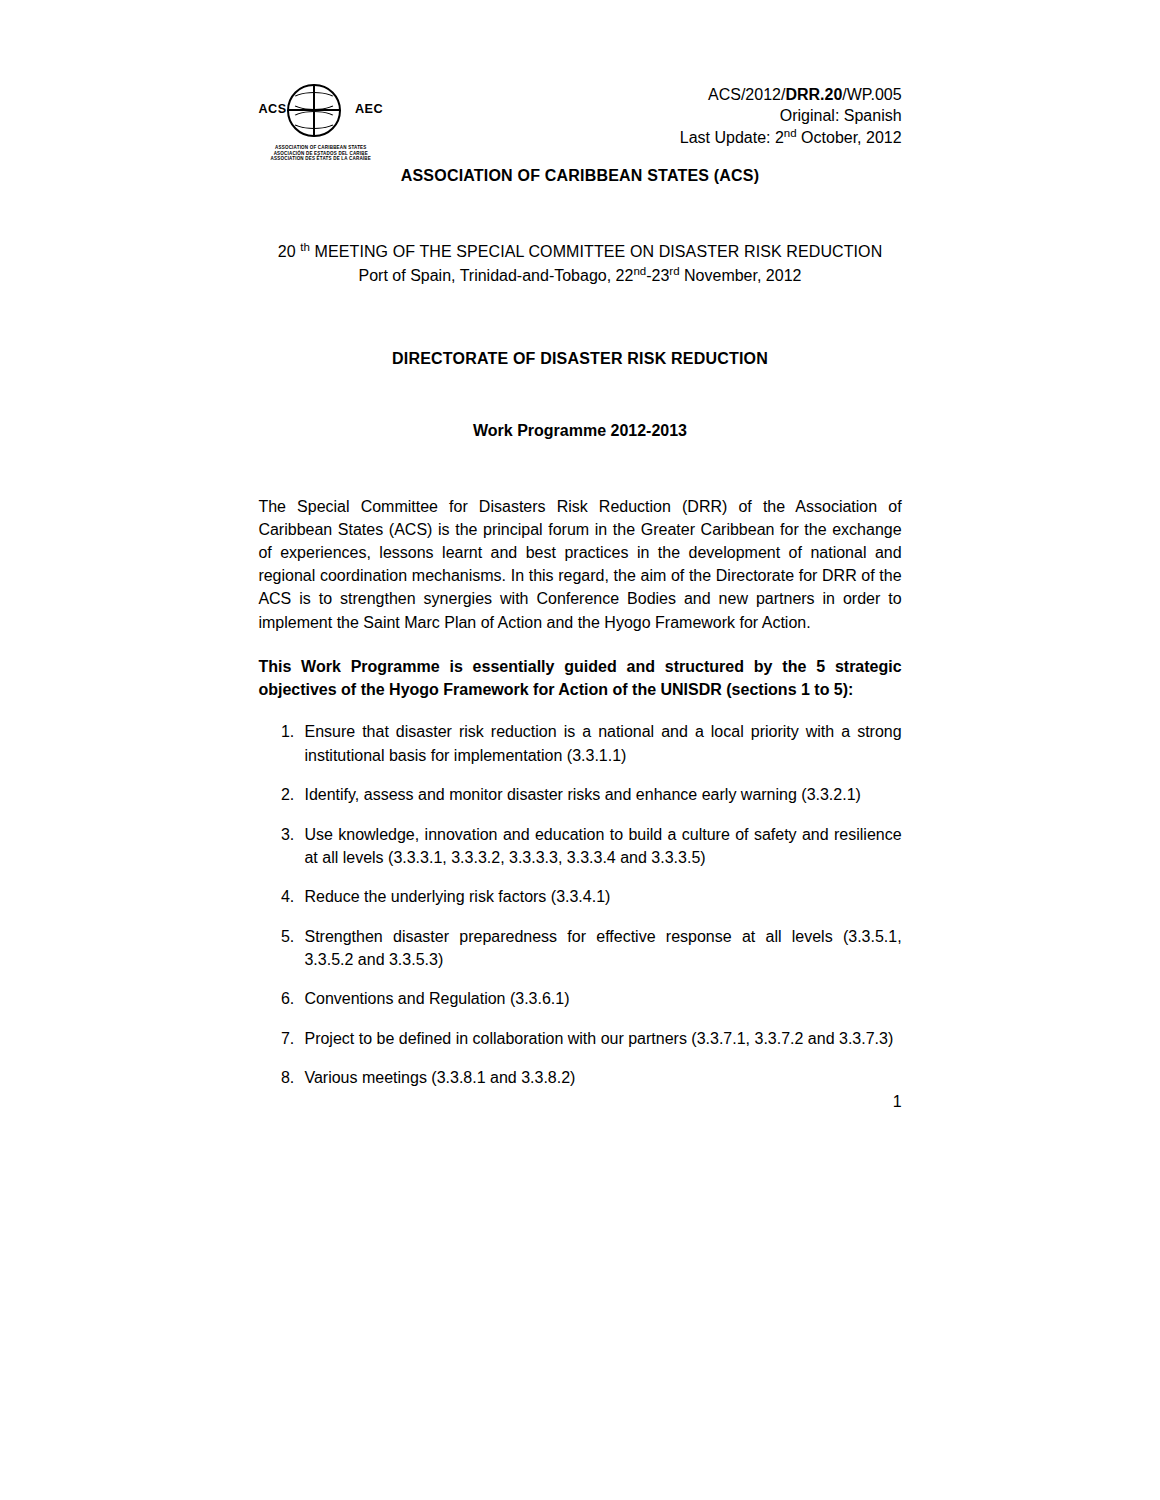ACS
AEC
ASSOCIATION OF CARIBBEAN STATES
ASOCIACIÓN DE ESTADOS DEL CARIBE
ASSOCIATION DES ÉTATS DE LA CARAÏBE
ACS/2012/DRR.20/WP.005
Original: Spanish
Last Update: 2nd October, 2012
ASSOCIATION OF CARIBBEAN STATES (ACS)
20 th MEETING OF THE SPECIAL COMMITTEE ON DISASTER RISK REDUCTION
Port of Spain, Trinidad-and-Tobago, 22nd-23rd November, 2012
DIRECTORATE OF DISASTER RISK REDUCTION
Work Programme 2012-2013
The Special Committee for Disasters Risk Reduction (DRR) of the Association of Caribbean States (ACS) is the principal forum in the Greater Caribbean for the exchange of experiences, lessons learnt and best practices in the development of national and regional coordination mechanisms. In this regard, the aim of the Directorate for DRR of the ACS is to strengthen synergies with Conference Bodies and new partners in order to implement the Saint Marc Plan of Action and the Hyogo Framework for Action.
This Work Programme is essentially guided and structured by the 5 strategic objectives of the Hyogo Framework for Action of the UNISDR (sections 1 to 5):
Ensure that disaster risk reduction is a national and a local priority with a strong institutional basis for implementation (3.3.1.1)
Identify, assess and monitor disaster risks and enhance early warning (3.3.2.1)
Use knowledge, innovation and education to build a culture of safety and resilience at all levels (3.3.3.1, 3.3.3.2, 3.3.3.3, 3.3.3.4 and 3.3.3.5)
Reduce the underlying risk factors (3.3.4.1)
Strengthen disaster preparedness for effective response at all levels (3.3.5.1, 3.3.5.2 and 3.3.5.3)
Conventions and Regulation (3.3.6.1)
Project to be defined in collaboration with our partners (3.3.7.1, 3.3.7.2 and 3.3.7.3)
Various meetings (3.3.8.1 and 3.3.8.2)
1